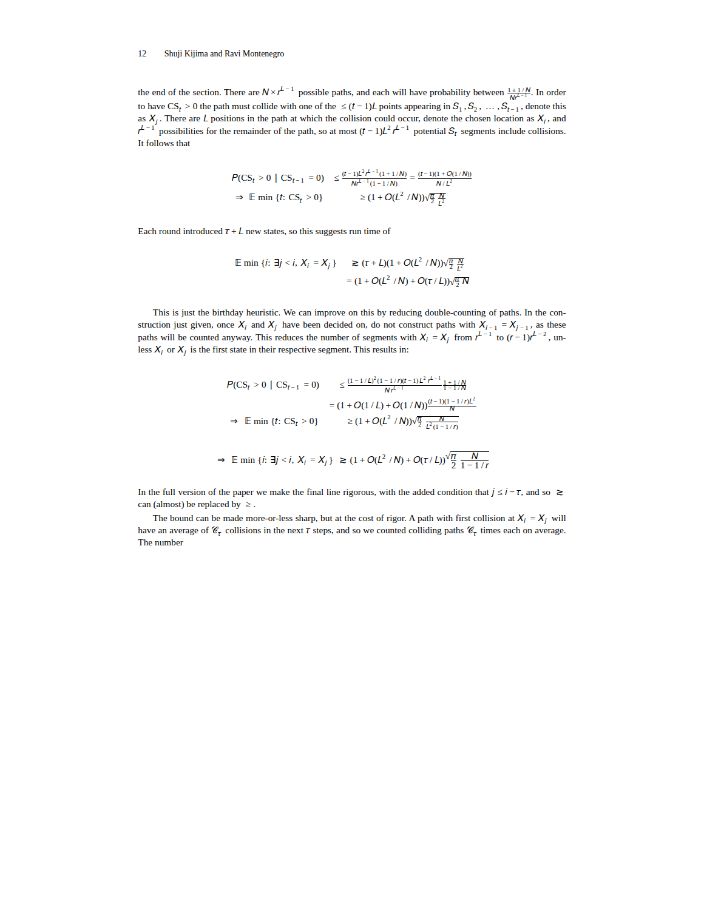12 Shuji Kijima and Ravi Montenegro
the end of the section. There are N×rL−1 possible paths, and each will have probability between 1±1/NNrL−1. In order to have CSt>0 the path must collide with one of the ≤(t−1)L points appearing in S1,S2,…,St−1, denote this as Xj. There are L positions in the path at which the collision could occur, denote the chosen location as Xi, and rL−1 possibilities for the remainder of the path, so at most (t−1)L2rL−1 potential St segments include collisions. It follows that
P ( CSt>0 ∣ CSt−1=0 ) ≤ (t−1)L2rL−1(1+1/N) NrL−1(1−1/N) = (t−1)(1+O(1/N)) N/L2 ⇒ 𝔼 min {t: CSt>0} ≥ (1+O(L2/N)) π2 NL2
Each round introduced τ+L new states, so this suggests run time of
𝔼 min {i: ∃j<i, Xi=Xj} ≳ (τ+L) (1+O(L2/N)) π2 NL2 = (1+O(L2/N)+O(τ/L)) π2 N
This is just the birthday heuristic. We can improve on this by reducing double-counting of paths. In the construction just given, once Xi and Xj have been decided on, do not construct paths with Xi−1=Xj−1, as these paths will be counted anyway. This reduces the number of segments with Xi=Xj from rL−1 to (r−1)rL−2, unless Xi or Xj is the first state in their respective segment. This results in:
P ( CSt>0 ∣ CSt−1=0 ) ≤ (1−1/L)2 (1−1/r) (t−1) L2 rL−1 NrL−1 1+1/N 1−1/N = (1+O(1/L)+O(1/N)) (t−1)(1−1/r)L2 N ⇒ 𝔼 min {t: CSt>0} ≥ (1+O(L2/N)) π2 N L2(1−1/r)
⇒ 𝔼 min {i: ∃j<i, Xi=Xj} ≳ (1+O(L2/N)+O(τ/L)) π2 N 1−1/r
In the full version of the paper we make the final line rigorous, with the added condition that j≤i−τ, and so ≳ can (almost) be replaced by ≥.
The bound can be made more-or-less sharp, but at the cost of rigor. A path with first collision at Xi=Xj will have an average of 𝒞τ collisions in the next τ steps, and so we counted colliding paths 𝒞τ times each on average. The number